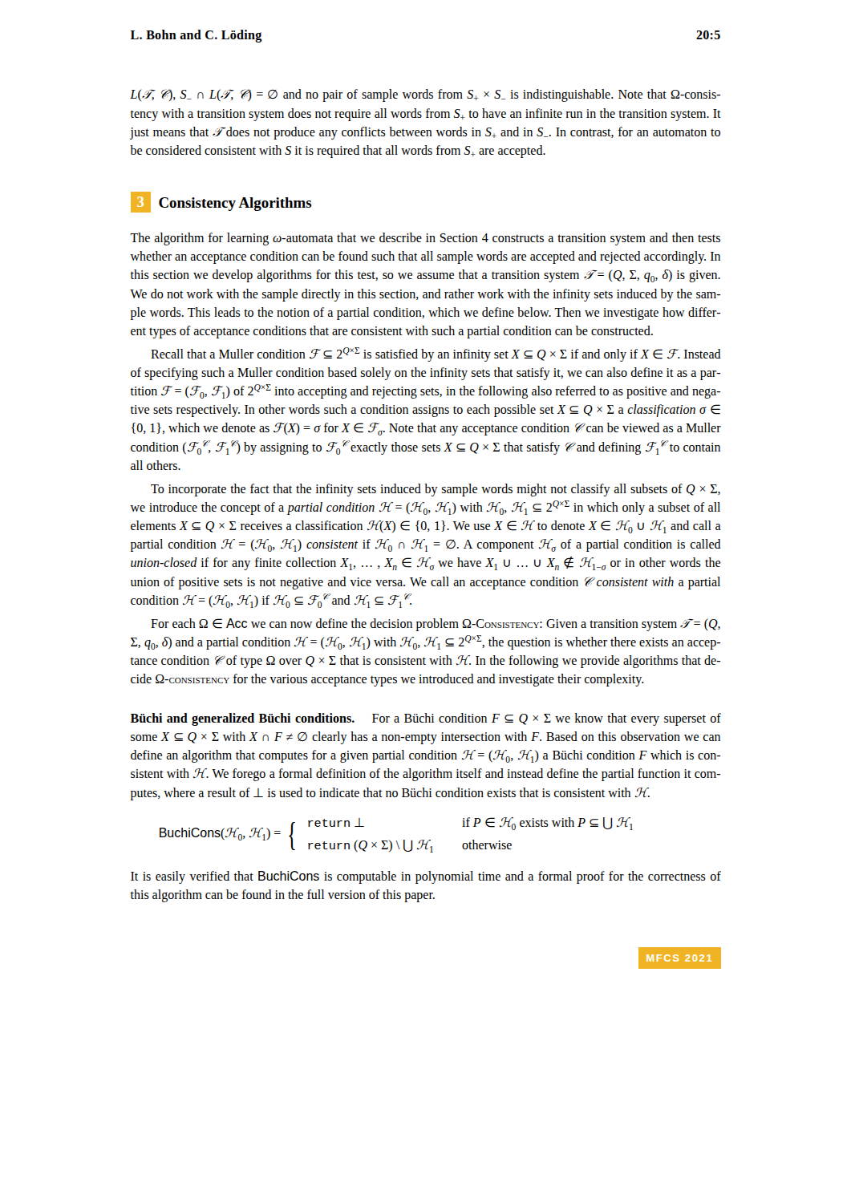L. Bohn and C. Löding 20:5
L(𝒯, 𝒞), S− ∩ L(𝒯, 𝒞) = ∅ and no pair of sample words from S+ × S− is indistinguishable. Note that Ω-consistency with a transition system does not require all words from S+ to have an infinite run in the transition system. It just means that 𝒯 does not produce any conflicts between words in S+ and in S−. In contrast, for an automaton to be considered consistent with S it is required that all words from S+ are accepted.
3 Consistency Algorithms
The algorithm for learning ω-automata that we describe in Section 4 constructs a transition system and then tests whether an acceptance condition can be found such that all sample words are accepted and rejected accordingly. In this section we develop algorithms for this test, so we assume that a transition system 𝒯 = (Q, Σ, q0, δ) is given. We do not work with the sample directly in this section, and rather work with the infinity sets induced by the sample words. This leads to the notion of a partial condition, which we define below. Then we investigate how different types of acceptance conditions that are consistent with such a partial condition can be constructed.
Recall that a Muller condition ℱ ⊆ 2Q×Σ is satisfied by an infinity set X ⊆ Q × Σ if and only if X ∈ ℱ. Instead of specifying such a Muller condition based solely on the infinity sets that satisfy it, we can also define it as a partition ℱ = (ℱ0, ℱ1) of 2Q×Σ into accepting and rejecting sets, in the following also referred to as positive and negative sets respectively. In other words such a condition assigns to each possible set X ⊆ Q × Σ a classification σ ∈ {0, 1}, which we denote as ℱ(X) = σ for X ∈ ℱσ. Note that any acceptance condition 𝒞 can be viewed as a Muller condition (ℱ0𝒞, ℱ1𝒞) by assigning to ℱ0𝒞 exactly those sets X ⊆ Q × Σ that satisfy 𝒞 and defining ℱ1𝒞 to contain all others.
To incorporate the fact that the infinity sets induced by sample words might not classify all subsets of Q × Σ, we introduce the concept of a partial condition ℋ = (ℋ0, ℋ1) with ℋ0, ℋ1 ⊆ 2Q×Σ in which only a subset of all elements X ⊆ Q × Σ receives a classification ℋ(X) ∈ {0, 1}. We use X ∈ ℋ to denote X ∈ ℋ0 ∪ ℋ1 and call a partial condition ℋ = (ℋ0, ℋ1) consistent if ℋ0 ∩ ℋ1 = ∅. A component ℋσ of a partial condition is called union-closed if for any finite collection X1, … , Xn ∈ ℋσ we have X1 ∪ … ∪ Xn ∉ ℋ1−σ or in other words the union of positive sets is not negative and vice versa. We call an acceptance condition 𝒞 consistent with a partial condition ℋ = (ℋ0, ℋ1) if ℋ0 ⊆ ℱ0𝒞 and ℋ1 ⊆ ℱ1𝒞.
For each Ω ∈ Acc we can now define the decision problem Ω-Consistency: Given a transition system 𝒯 = (Q, Σ, q0, δ) and a partial condition ℋ = (ℋ0, ℋ1) with ℋ0, ℋ1 ⊆ 2Q×Σ, the question is whether there exists an acceptance condition 𝒞 of type Ω over Q × Σ that is consistent with ℋ. In the following we provide algorithms that decide Ω-consistency for the various acceptance types we introduced and investigate their complexity.
Büchi and generalized Büchi conditions. For a Büchi condition F ⊆ Q × Σ we know that every superset of some X ⊆ Q × Σ with X ∩ F ≠ ∅ clearly has a non-empty intersection with F. Based on this observation we can define an algorithm that computes for a given partial condition ℋ = (ℋ0, ℋ1) a Büchi condition F which is consistent with ℋ. We forego a formal definition of the algorithm itself and instead define the partial function it computes, where a result of ⊥ is used to indicate that no Büchi condition exists that is consistent with ℋ.
BuchiCons(ℋ0, ℋ1) = { return ⊥ if P ∈ ℋ0 exists with P ⊆ ⋃ ℋ1 return (Q × Σ) \ ⋃ ℋ1 otherwise
It is easily verified that BuchiCons is computable in polynomial time and a formal proof for the correctness of this algorithm can be found in the full version of this paper.
MFCS 2021